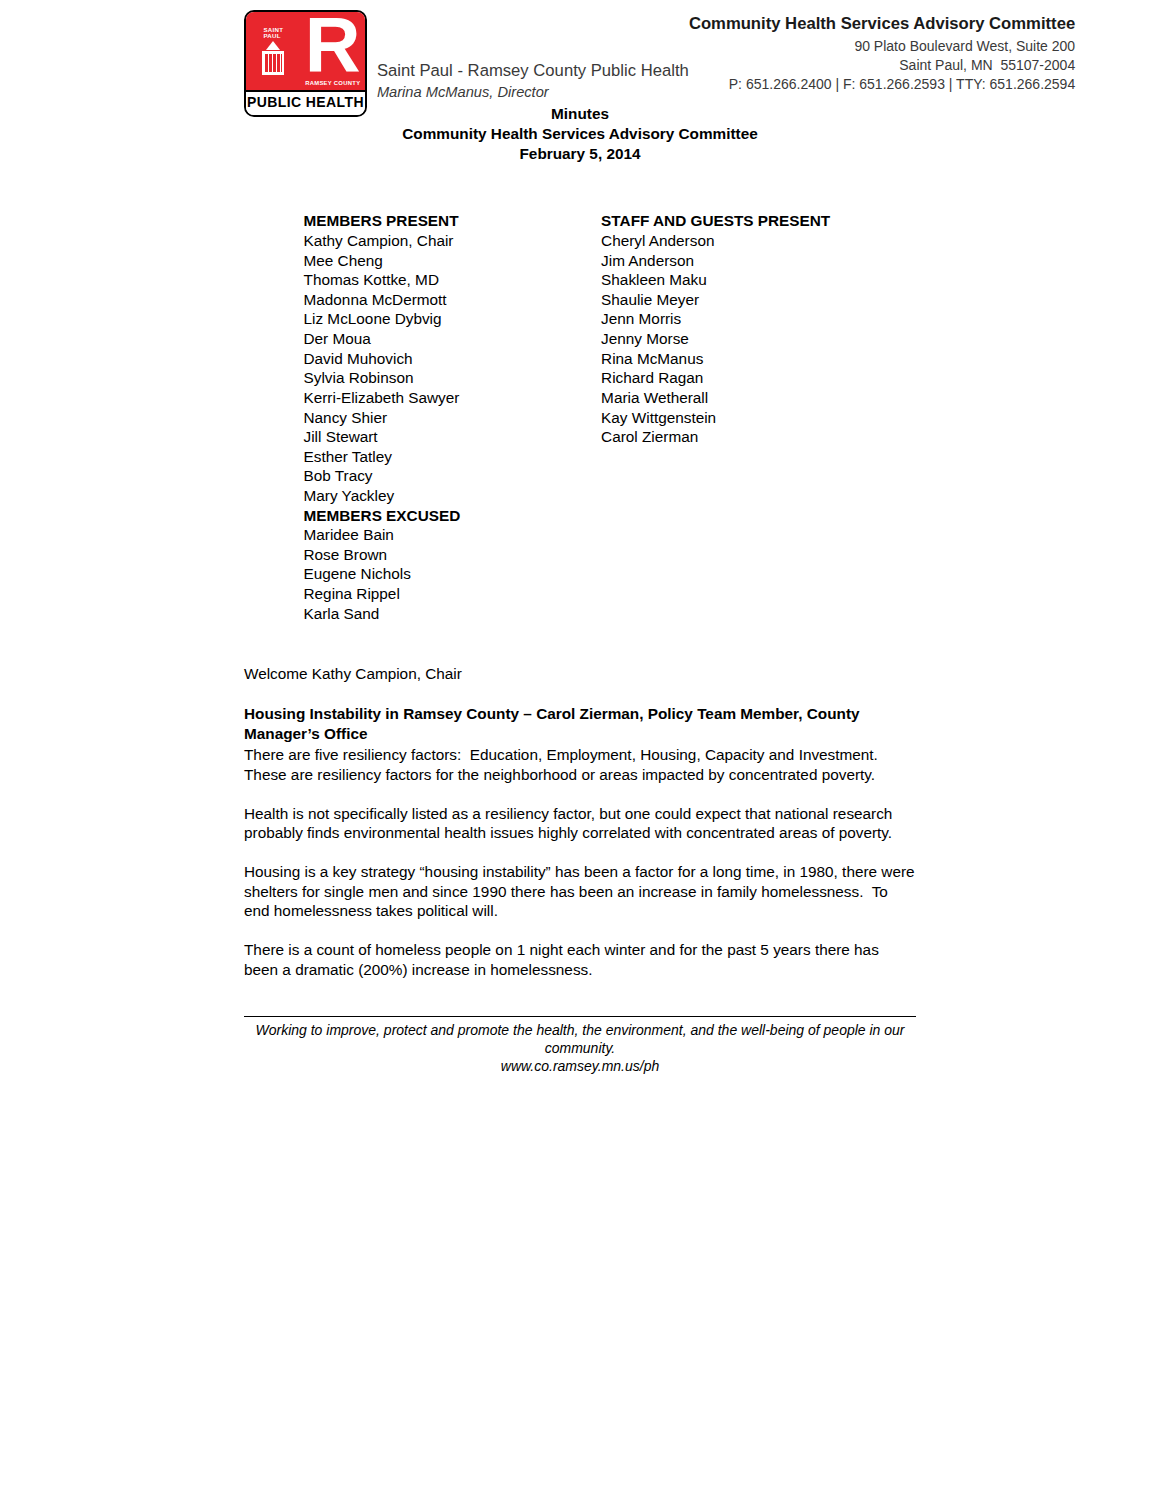SAINT
PAUL
R
RAMSEY COUNTY
PUBLIC HEALTH
Saint Paul - Ramsey County Public Health
Marina McManus, Director
Community Health Services Advisory Committee
90 Plato Boulevard West, Suite 200
Saint Paul, MN 55107-2004
P: 651.266.2400 | F: 651.266.2593 | TTY: 651.266.2594
Minutes
Community Health Services Advisory Committee
February 5, 2014
MEMBERS PRESENT
Kathy Campion, Chair
Mee Cheng
Thomas Kottke, MD
Madonna McDermott
Liz McLoone Dybvig
Der Moua
David Muhovich
Sylvia Robinson
Kerri-Elizabeth Sawyer
Nancy Shier
Jill Stewart
Esther Tatley
Bob Tracy
Mary Yackley
MEMBERS EXCUSED
Maridee Bain
Rose Brown
Eugene Nichols
Regina Rippel
Karla Sand
STAFF AND GUESTS PRESENT
Cheryl Anderson
Jim Anderson
Shakleen Maku
Shaulie Meyer
Jenn Morris
Jenny Morse
Rina McManus
Richard Ragan
Maria Wetherall
Kay Wittgenstein
Carol Zierman
Welcome Kathy Campion, Chair
Housing Instability in Ramsey County – Carol Zierman, Policy Team Member, County Manager’s Office
There are five resiliency factors: Education, Employment, Housing, Capacity and Investment. These are resiliency factors for the neighborhood or areas impacted by concentrated poverty.
Health is not specifically listed as a resiliency factor, but one could expect that national research probably finds environmental health issues highly correlated with concentrated areas of poverty.
Housing is a key strategy “housing instability” has been a factor for a long time, in 1980, there were shelters for single men and since 1990 there has been an increase in family homelessness. To end homelessness takes political will.
There is a count of homeless people on 1 night each winter and for the past 5 years there has been a dramatic (200%) increase in homelessness.
Working to improve, protect and promote the health, the environment, and the well-being of people in our community.
www.co.ramsey.mn.us/ph